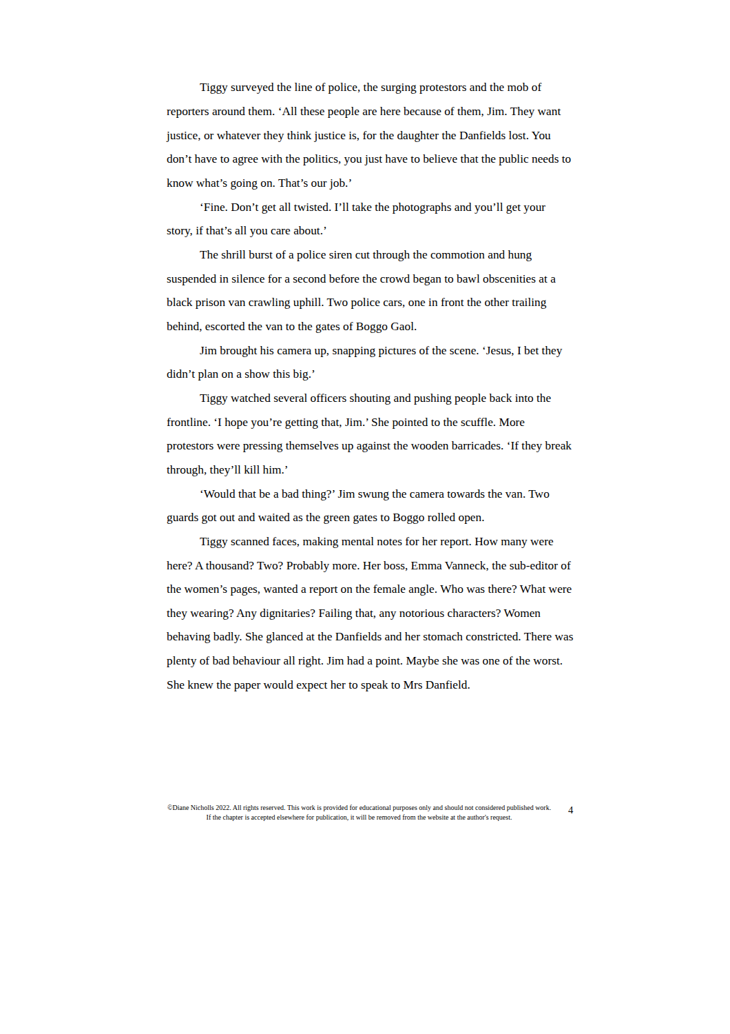Tiggy surveyed the line of police, the surging protestors and the mob of reporters around them. ‘All these people are here because of them, Jim. They want justice, or whatever they think justice is, for the daughter the Danfields lost. You don’t have to agree with the politics, you just have to believe that the public needs to know what’s going on. That’s our job.’
‘Fine. Don’t get all twisted. I’ll take the photographs and you’ll get your story, if that’s all you care about.’
The shrill burst of a police siren cut through the commotion and hung suspended in silence for a second before the crowd began to bawl obscenities at a black prison van crawling uphill. Two police cars, one in front the other trailing behind, escorted the van to the gates of Boggo Gaol.
Jim brought his camera up, snapping pictures of the scene. ‘Jesus, I bet they didn’t plan on a show this big.’
Tiggy watched several officers shouting and pushing people back into the frontline. ‘I hope you’re getting that, Jim.’ She pointed to the scuffle. More protestors were pressing themselves up against the wooden barricades. ‘If they break through, they’ll kill him.’
‘Would that be a bad thing?’ Jim swung the camera towards the van. Two guards got out and waited as the green gates to Boggo rolled open.
Tiggy scanned faces, making mental notes for her report. How many were here? A thousand? Two? Probably more. Her boss, Emma Vanneck, the sub-editor of the women’s pages, wanted a report on the female angle. Who was there? What were they wearing? Any dignitaries? Failing that, any notorious characters? Women behaving badly. She glanced at the Danfields and her stomach constricted. There was plenty of bad behaviour all right. Jim had a point. Maybe she was one of the worst. She knew the paper would expect her to speak to Mrs Danfield.
©Diane Nicholls 2022. All rights reserved. This work is provided for educational purposes only and should not considered published work. If the chapter is accepted elsewhere for publication, it will be removed from the website at the author's request.
4